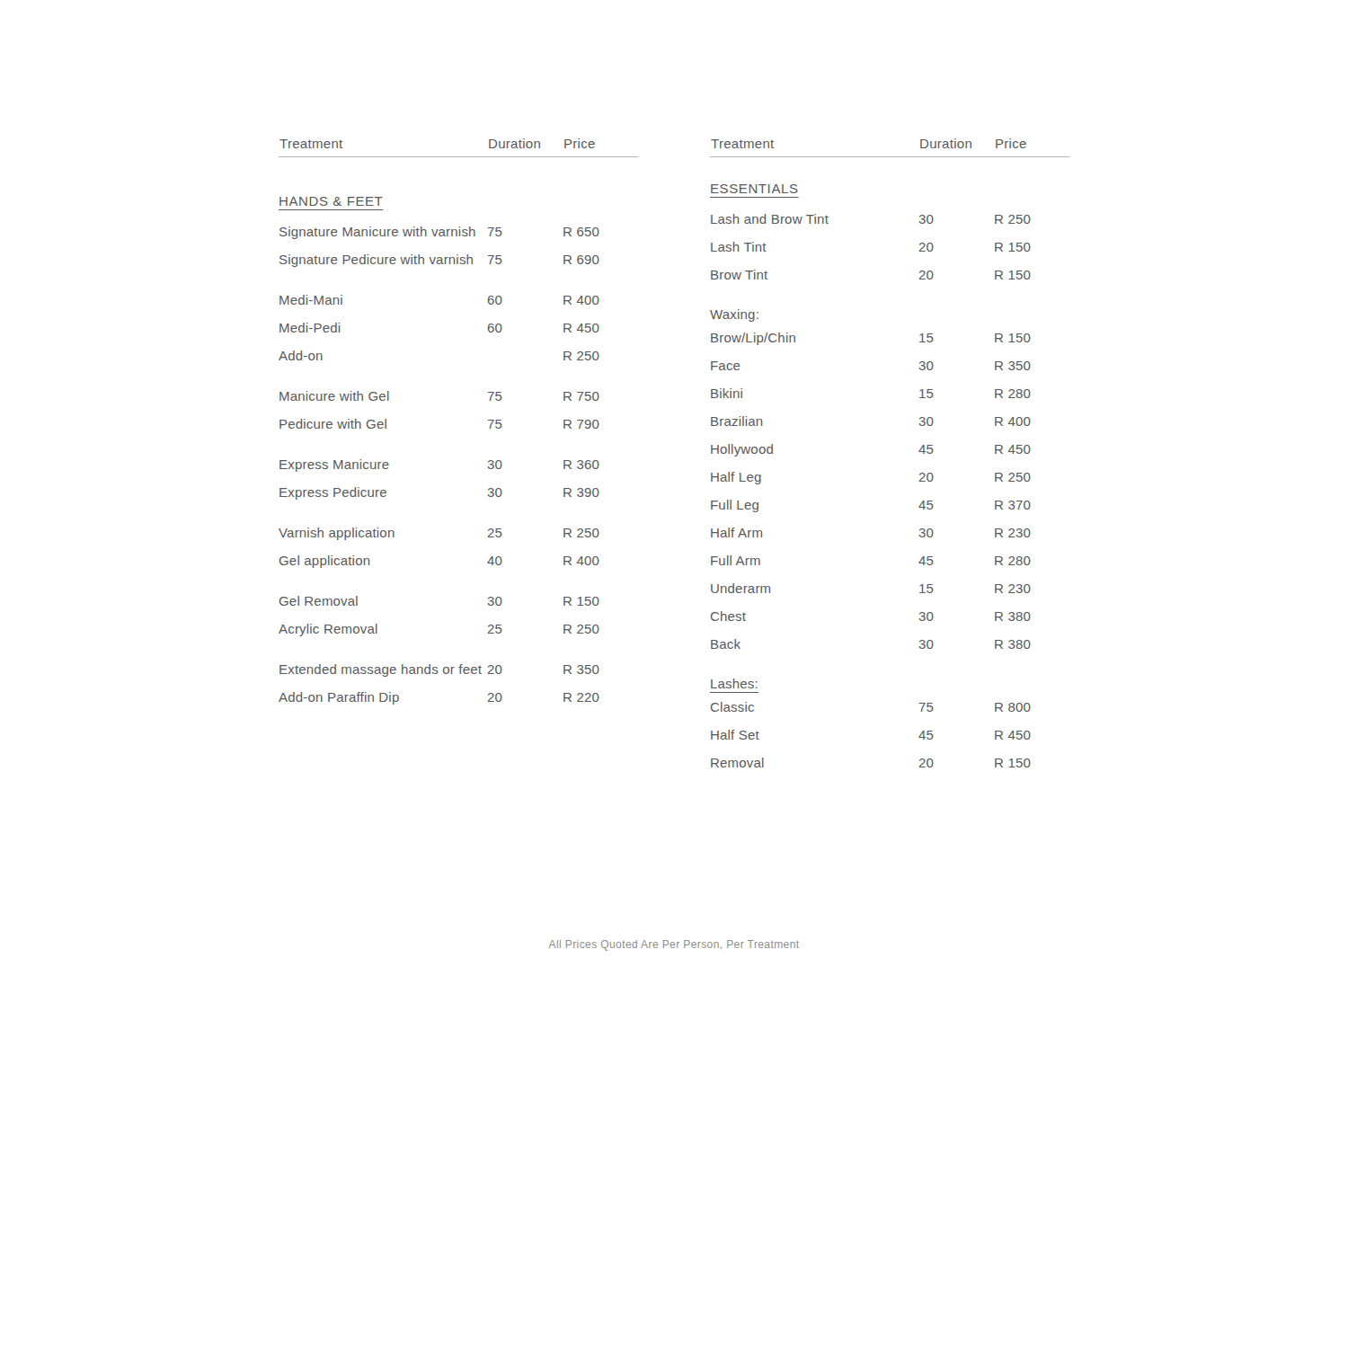| Treatment | Duration | Price |
| --- | --- | --- |
| HANDS & FEET |
| Signature Manicure with varnish | 75 | R 650 |
| Signature Pedicure with varnish | 75 | R 690 |
| Medi-Mani | 60 | R 400 |
| Medi-Pedi | 60 | R 450 |
| Add-on | | R 250 |
| Manicure with Gel | 75 | R 750 |
| Pedicure with Gel | 75 | R 790 |
| Express Manicure | 30 | R 360 |
| Express Pedicure | 30 | R 390 |
| Varnish application | 25 | R 250 |
| Gel application | 40 | R 400 |
| Gel Removal | 30 | R 150 |
| Acrylic Removal | 25 | R 250 |
| Extended massage hands or feet | 20 | R 350 |
| Add-on Paraffin Dip | 20 | R 220 |
| Treatment | Duration | Price |
| --- | --- | --- |
| ESSENTIALS |
| Lash and Brow Tint | 30 | R 250 |
| Lash Tint | 20 | R 150 |
| Brow Tint | 20 | R 150 |
| Waxing: |
| Brow/Lip/Chin | 15 | R 150 |
| Face | 30 | R 350 |
| Bikini | 15 | R 280 |
| Brazilian | 30 | R 400 |
| Hollywood | 45 | R 450 |
| Half Leg | 20 | R 250 |
| Full Leg | 45 | R 370 |
| Half Arm | 30 | R 230 |
| Full Arm | 45 | R 280 |
| Underarm | 15 | R 230 |
| Chest | 30 | R 380 |
| Back | 30 | R 380 |
| Lashes: |
| Classic | 75 | R 800 |
| Half Set | 45 | R 450 |
| Removal | 20 | R 150 |
All Prices Quoted Are Per Person, Per Treatment